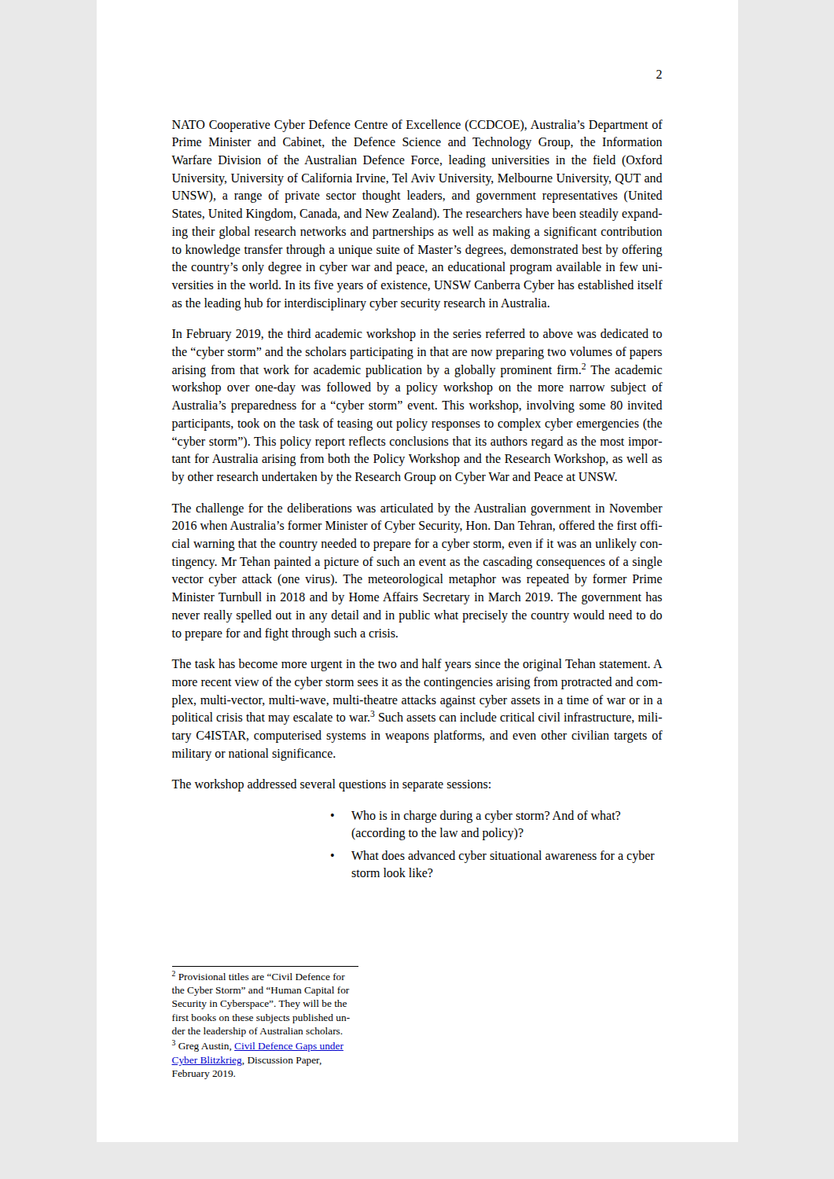2
NATO Cooperative Cyber Defence Centre of Excellence (CCDCOE), Australia’s Department of Prime Minister and Cabinet, the Defence Science and Technology Group, the Information Warfare Division of the Australian Defence Force, leading universities in the field (Oxford University, University of California Irvine, Tel Aviv University, Melbourne University, QUT and UNSW), a range of private sector thought leaders, and government representatives (United States, United Kingdom, Canada, and New Zealand). The researchers have been steadily expanding their global research networks and partnerships as well as making a significant contribution to knowledge transfer through a unique suite of Master’s degrees, demonstrated best by offering the country’s only degree in cyber war and peace, an educational program available in few universities in the world. In its five years of existence, UNSW Canberra Cyber has established itself as the leading hub for interdisciplinary cyber security research in Australia.
In February 2019, the third academic workshop in the series referred to above was dedicated to the “cyber storm” and the scholars participating in that are now preparing two volumes of papers arising from that work for academic publication by a globally prominent firm.2 The academic workshop over one-day was followed by a policy workshop on the more narrow subject of Australia’s preparedness for a “cyber storm” event. This workshop, involving some 80 invited participants, took on the task of teasing out policy responses to complex cyber emergencies (the “cyber storm”). This policy report reflects conclusions that its authors regard as the most important for Australia arising from both the Policy Workshop and the Research Workshop, as well as by other research undertaken by the Research Group on Cyber War and Peace at UNSW.
The challenge for the deliberations was articulated by the Australian government in November 2016 when Australia’s former Minister of Cyber Security, Hon. Dan Tehran, offered the first official warning that the country needed to prepare for a cyber storm, even if it was an unlikely contingency. Mr Tehan painted a picture of such an event as the cascading consequences of a single vector cyber attack (one virus). The meteorological metaphor was repeated by former Prime Minister Turnbull in 2018 and by Home Affairs Secretary in March 2019. The government has never really spelled out in any detail and in public what precisely the country would need to do to prepare for and fight through such a crisis.
The task has become more urgent in the two and half years since the original Tehan statement. A more recent view of the cyber storm sees it as the contingencies arising from protracted and complex, multi-vector, multi-wave, multi-theatre attacks against cyber assets in a time of war or in a political crisis that may escalate to war.3 Such assets can include critical civil infrastructure, military C4ISTAR, computerised systems in weapons platforms, and even other civilian targets of military or national significance.
The workshop addressed several questions in separate sessions:
Who is in charge during a cyber storm? And of what? (according to the law and policy)?
What does advanced cyber situational awareness for a cyber storm look like?
2 Provisional titles are “Civil Defence for the Cyber Storm” and “Human Capital for Security in Cyberspace”. They will be the first books on these subjects published under the leadership of Australian scholars.
3 Greg Austin, Civil Defence Gaps under Cyber Blitzkrieg, Discussion Paper, February 2019.